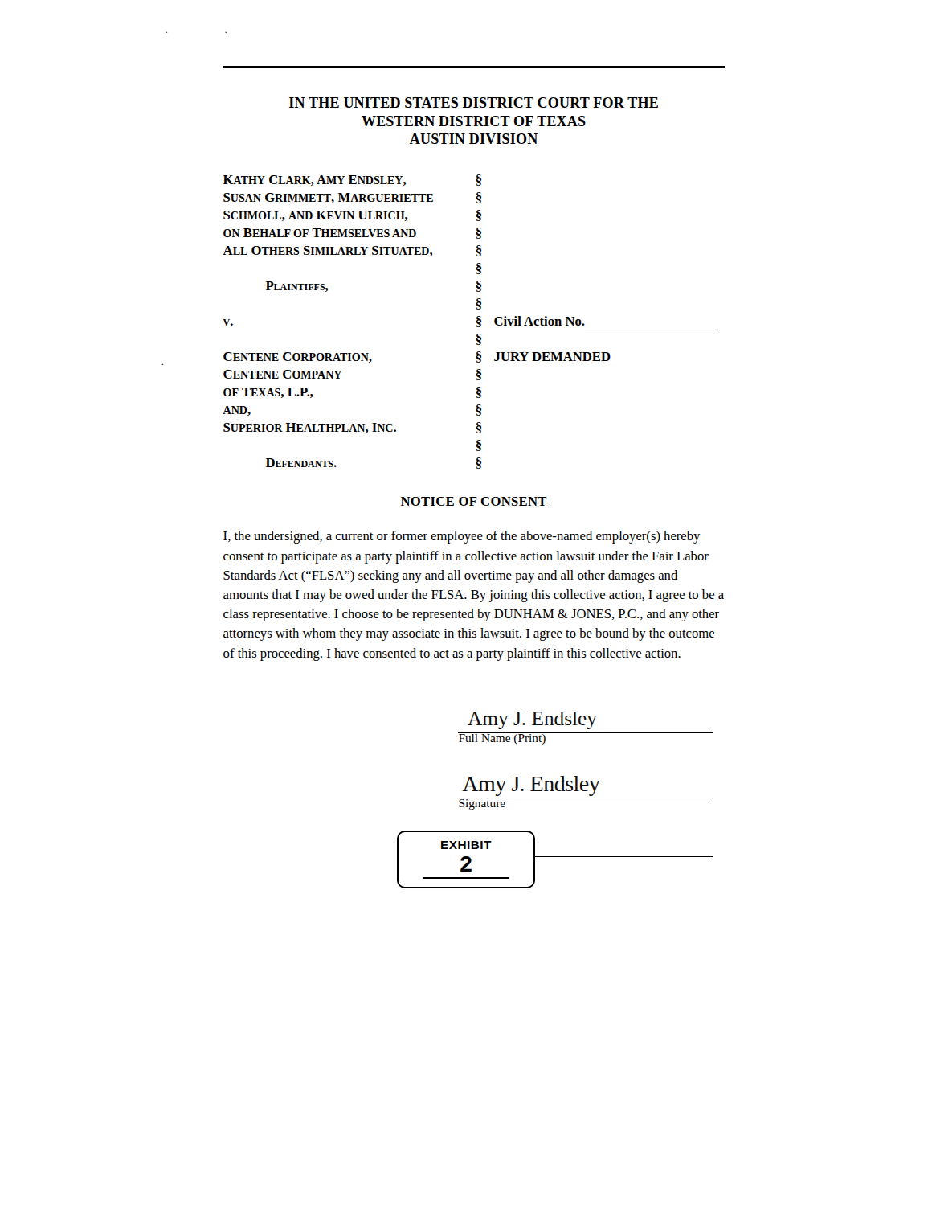. .
.
IN THE UNITED STATES DISTRICT COURT FOR THE
WESTERN DISTRICT OF TEXAS
AUSTIN DIVISION
| K ATHY C LARK , A MY E NDSLEY , | § | |
| S USAN G RIMMETT , M ARGUERIETTE | § | |
| S CHMOLL , AND K EVIN U LRICH , | § | |
| ON B EHALF OF T HEMSELVES AND | § | |
| A LL O THERS S IMILARLY S ITUATED , | § | |
| | § | |
| Plaintiffs, | § | |
| | § | |
| v. | § | Civil Action No. |
| | § | |
| C ENTENE C ORPORATION , | § | JURY DEMANDED |
| C ENTENE C OMPANY | § | |
| OF T EXAS , L.P., | § | |
| AND , | § | |
| S UPERIOR H EALTHPLAN , I NC . | § | |
| | § | |
| Defendants. | § | |
NOTICE OF CONSENT
I, the undersigned, a current or former employee of the above-named employer(s) hereby consent to participate as a party plaintiff in a collective action lawsuit under the Fair Labor Standards Act (“FLSA”) seeking any and all overtime pay and all other damages and amounts that I may be owed under the FLSA. By joining this collective action, I agree to be a class representative. I choose to be represented by DUNHAM & JONES, P.C., and any other attorneys with whom they may associate in this lawsuit. I agree to be bound by the outcome of this proceeding. I have consented to act as a party plaintiff in this collective action.
Amy J. Endsley
Full Name (Print)
Amy J. Endsley
Signature
2-20-12
Date
EXHIBIT
2